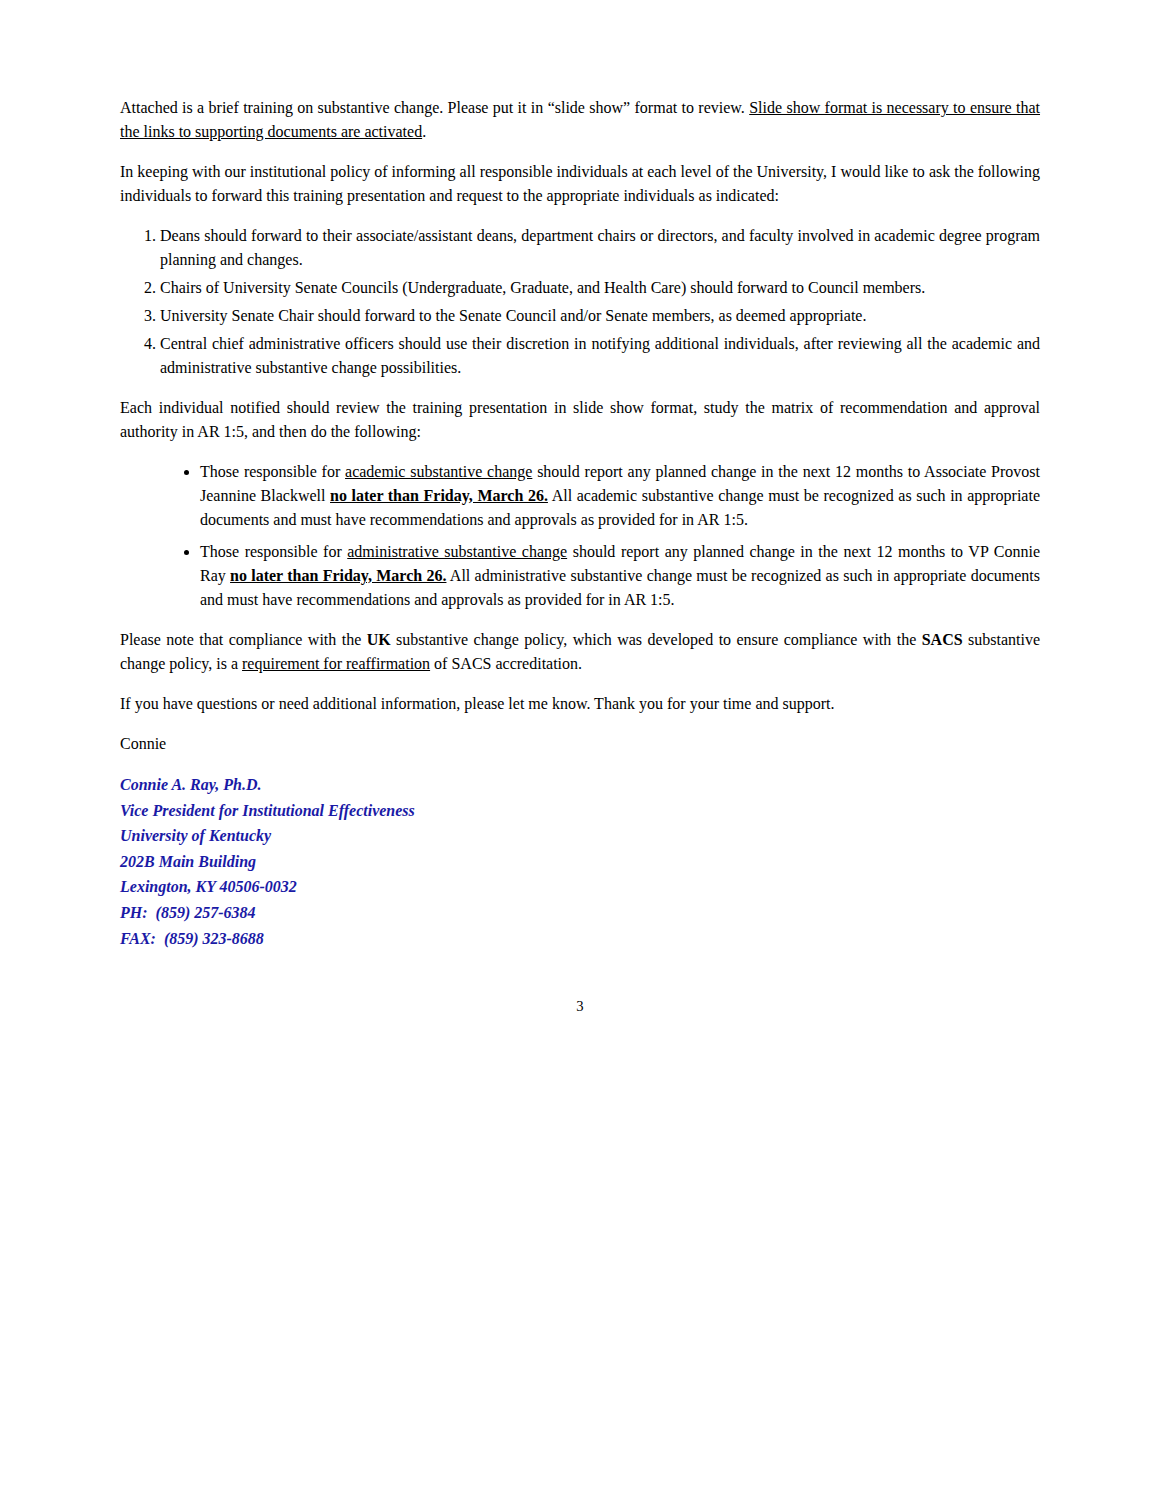Attached is a brief training on substantive change. Please put it in “slide show” format to review. Slide show format is necessary to ensure that the links to supporting documents are activated.
In keeping with our institutional policy of informing all responsible individuals at each level of the University, I would like to ask the following individuals to forward this training presentation and request to the appropriate individuals as indicated:
Deans should forward to their associate/assistant deans, department chairs or directors, and faculty involved in academic degree program planning and changes.
Chairs of University Senate Councils (Undergraduate, Graduate, and Health Care) should forward to Council members.
University Senate Chair should forward to the Senate Council and/or Senate members, as deemed appropriate.
Central chief administrative officers should use their discretion in notifying additional individuals, after reviewing all the academic and administrative substantive change possibilities.
Each individual notified should review the training presentation in slide show format, study the matrix of recommendation and approval authority in AR 1:5, and then do the following:
Those responsible for academic substantive change should report any planned change in the next 12 months to Associate Provost Jeannine Blackwell no later than Friday, March 26. All academic substantive change must be recognized as such in appropriate documents and must have recommendations and approvals as provided for in AR 1:5.
Those responsible for administrative substantive change should report any planned change in the next 12 months to VP Connie Ray no later than Friday, March 26. All administrative substantive change must be recognized as such in appropriate documents and must have recommendations and approvals as provided for in AR 1:5.
Please note that compliance with the UK substantive change policy, which was developed to ensure compliance with the SACS substantive change policy, is a requirement for reaffirmation of SACS accreditation.
If you have questions or need additional information, please let me know. Thank you for your time and support.
Connie
Connie A. Ray, Ph.D.
Vice President for Institutional Effectiveness
University of Kentucky
202B Main Building
Lexington, KY 40506-0032
PH: (859) 257-6384
FAX: (859) 323-8688
3